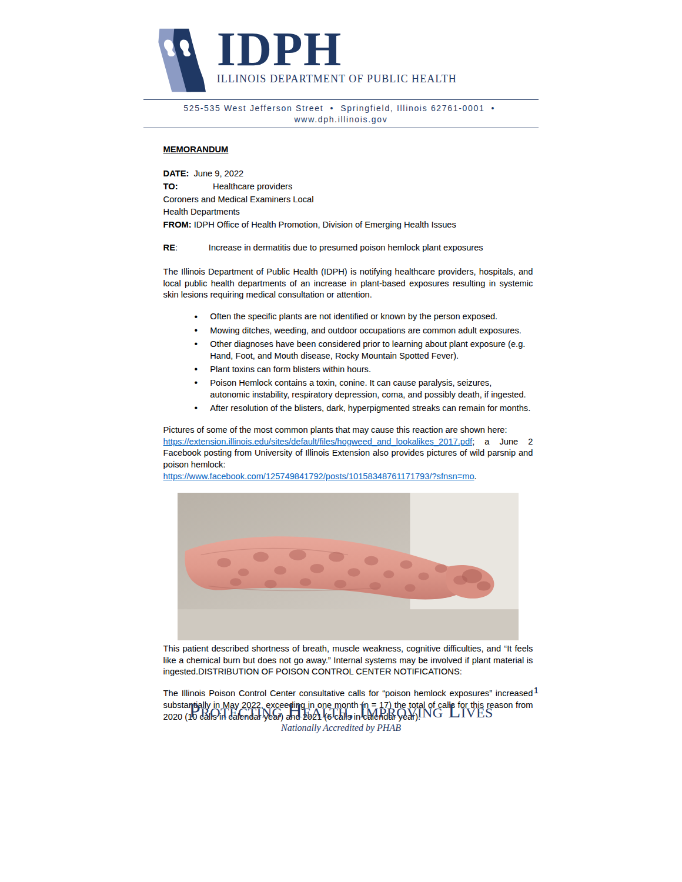IDPH
ILLINOIS DEPARTMENT OF PUBLIC HEALTH
525-535 West Jefferson Street • Springfield, Illinois 62761-0001 • www.dph.illinois.gov
MEMORANDUM
DATE: June 9, 2022
TO: Healthcare providers
Coroners and Medical Examiners Local
Health Departments
FROM: IDPH Office of Health Promotion, Division of Emerging Health Issues
RE: Increase in dermatitis due to presumed poison hemlock plant exposures
The Illinois Department of Public Health (IDPH) is notifying healthcare providers, hospitals, and local public health departments of an increase in plant-based exposures resulting in systemic skin lesions requiring medical consultation or attention.
Often the specific plants are not identified or known by the person exposed.
Mowing ditches, weeding, and outdoor occupations are common adult exposures.
Other diagnoses have been considered prior to learning about plant exposure (e.g. Hand, Foot, and Mouth disease, Rocky Mountain Spotted Fever).
Plant toxins can form blisters within hours.
Poison Hemlock contains a toxin, conine. It can cause paralysis, seizures, autonomic instability, respiratory depression, coma, and possibly death, if ingested.
After resolution of the blisters, dark, hyperpigmented streaks can remain for months.
Pictures of some of the most common plants that may cause this reaction are shown here:
https://extension.illinois.edu/sites/default/files/hogweed_and_lookalikes_2017.pdf; a June 2 Facebook posting from University of Illinois Extension also provides pictures of wild parsnip and poison hemlock:
https://www.facebook.com/125749841792/posts/10158348761171793/?sfnsn=mo.
This patient described shortness of breath, muscle weakness, cognitive difficulties, and “It feels like a chemical burn but does not go away.” Internal systems may be involved if plant material is ingested.DISTRIBUTION OF POISON CONTROL CENTER NOTIFICATIONS:
The Illinois Poison Control Center consultative calls for “poison hemlock exposures” increased substantially in May 2022, exceeding in one month (n = 17) the total of calls for this reason from 2020 (10 calls in calendar year) and 2021 (6 calls in calendar year).
1
Protecting Health, Improving Lives
Nationally Accredited by PHAB